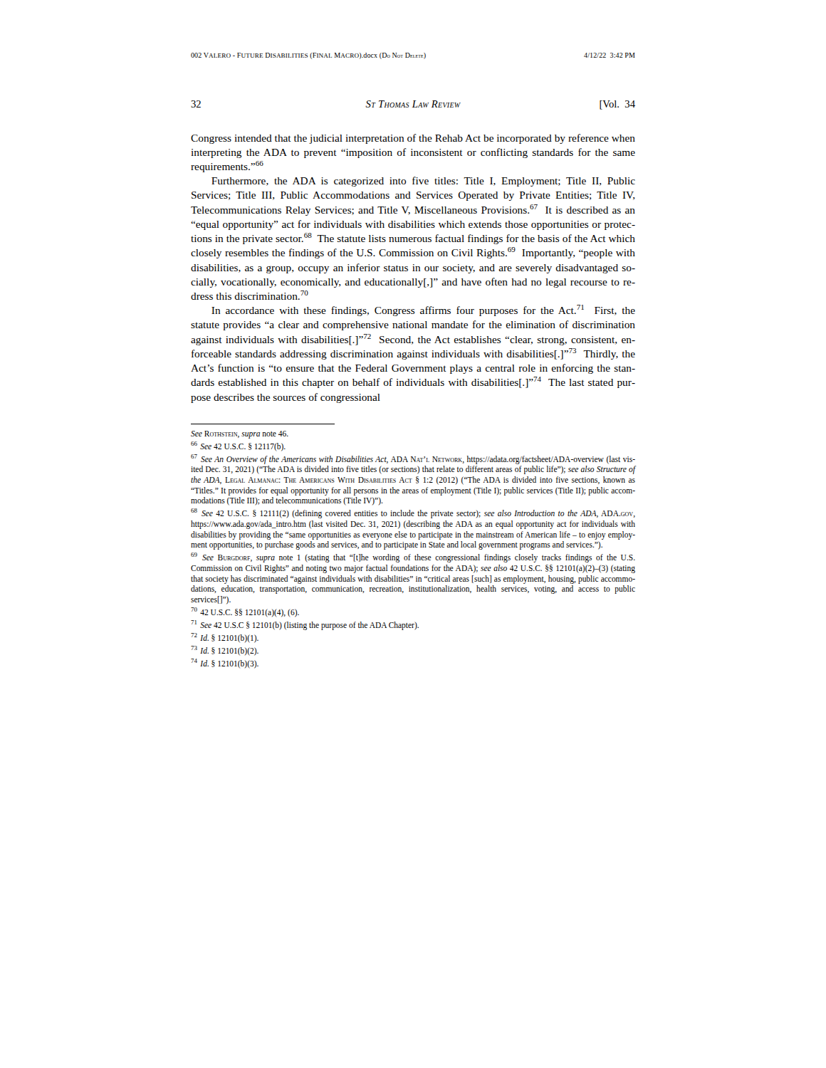002 VALERO - FUTURE DISABILITIES (FINAL MACRO).docx (Do Not Delete) 4/12/22 3:42 PM
32
St Thomas Law Review
[Vol. 34
Congress intended that the judicial interpretation of the Rehab Act be incorporated by reference when interpreting the ADA to prevent “imposition of inconsistent or conflicting standards for the same requirements.”66
Furthermore, the ADA is categorized into five titles: Title I, Employment; Title II, Public Services; Title III, Public Accommodations and Services Operated by Private Entities; Title IV, Telecommunications Relay Services; and Title V, Miscellaneous Provisions.67 It is described as an “equal opportunity” act for individuals with disabilities which extends those opportunities or protections in the private sector.68 The statute lists numerous factual findings for the basis of the Act which closely resembles the findings of the U.S. Commission on Civil Rights.69 Importantly, “people with disabilities, as a group, occupy an inferior status in our society, and are severely disadvantaged socially, vocationally, economically, and educationally[,]” and have often had no legal recourse to redress this discrimination.70
In accordance with these findings, Congress affirms four purposes for the Act.71 First, the statute provides “a clear and comprehensive national mandate for the elimination of discrimination against individuals with disabilities[.]”72 Second, the Act establishes “clear, strong, consistent, enforceable standards addressing discrimination against individuals with disabilities[.]”73 Thirdly, the Act’s function is “to ensure that the Federal Government plays a central role in enforcing the standards established in this chapter on behalf of individuals with disabilities[.]”74 The last stated purpose describes the sources of congressional
See Rothstein, supra note 46.
66 See 42 U.S.C. § 12117(b).
67 See An Overview of the Americans with Disabilities Act, ADA Nat’l Network, https://adata.org/factsheet/ADA-overview (last visited Dec. 31, 2021) (“The ADA is divided into five titles (or sections) that relate to different areas of public life”); see also Structure of the ADA, Legal Almanac: The Americans With Disabilities Act § 1:2 (2012) (“The ADA is divided into five sections, known as “Titles.” It provides for equal opportunity for all persons in the areas of employment (Title I); public services (Title II); public accommodations (Title III); and telecommunications (Title IV)”).
68 See 42 U.S.C. § 12111(2) (defining covered entities to include the private sector); see also Introduction to the ADA, ADA.gov, https://www.ada.gov/ada_intro.htm (last visited Dec. 31, 2021) (describing the ADA as an equal opportunity act for individuals with disabilities by providing the “same opportunities as everyone else to participate in the mainstream of American life – to enjoy employment opportunities, to purchase goods and services, and to participate in State and local government programs and services.”).
69 See Burgdorf, supra note 1 (stating that “[t]he wording of these congressional findings closely tracks findings of the U.S. Commission on Civil Rights” and noting two major factual foundations for the ADA); see also 42 U.S.C. §§ 12101(a)(2)–(3) (stating that society has discriminated “against individuals with disabilities” in “critical areas [such] as employment, housing, public accommodations, education, transportation, communication, recreation, institutionalization, health services, voting, and access to public services[]”).
70 42 U.S.C. §§ 12101(a)(4), (6).
71 See 42 U.S.C § 12101(b) (listing the purpose of the ADA Chapter).
72 Id. § 12101(b)(1).
73 Id. § 12101(b)(2).
74 Id. § 12101(b)(3).